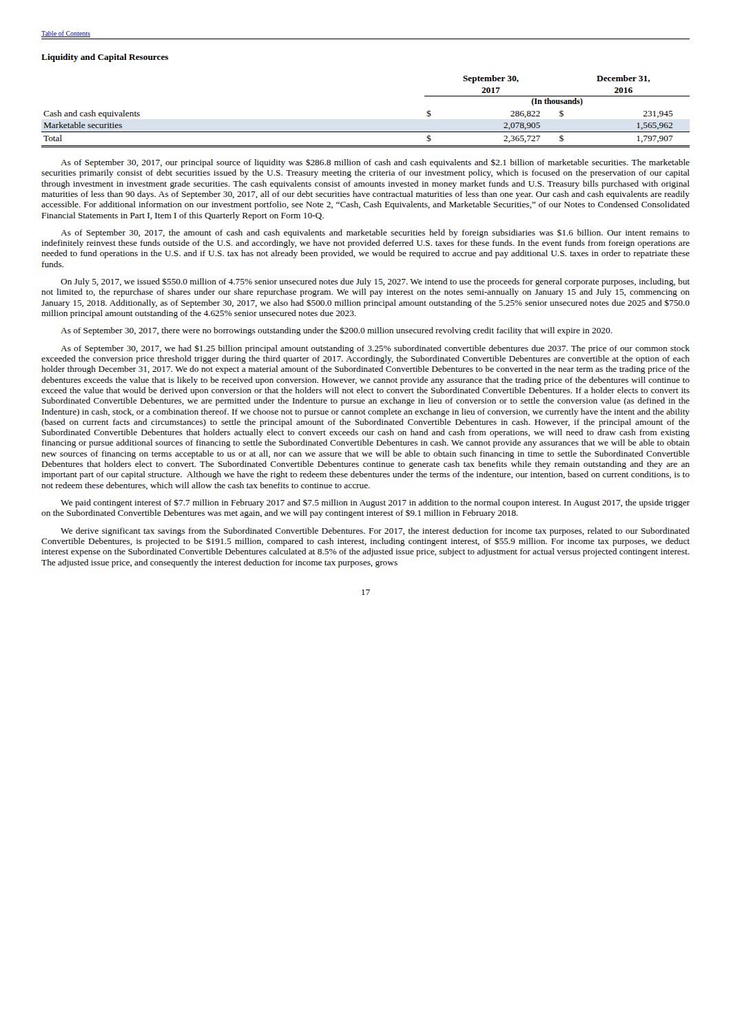Table of Contents
Liquidity and Capital Resources
| | September 30, | December 31, |
| | 2017 | 2016 |
| | (In thousands) |
| Cash and cash equivalents | $ | 286,822 | | $ | 231,945 | |
| Marketable securities | | 2,078,905 | | | 1,565,962 | |
| Total | $ | 2,365,727 | | $ | 1,797,907 | |
As of September 30, 2017, our principal source of liquidity was $286.8 million of cash and cash equivalents and $2.1 billion of marketable securities. The marketable securities primarily consist of debt securities issued by the U.S. Treasury meeting the criteria of our investment policy, which is focused on the preservation of our capital through investment in investment grade securities. The cash equivalents consist of amounts invested in money market funds and U.S. Treasury bills purchased with original maturities of less than 90 days. As of September 30, 2017, all of our debt securities have contractual maturities of less than one year. Our cash and cash equivalents are readily accessible. For additional information on our investment portfolio, see Note 2, “Cash, Cash Equivalents, and Marketable Securities,” of our Notes to Condensed Consolidated Financial Statements in Part I, Item I of this Quarterly Report on Form 10-Q.
As of September 30, 2017, the amount of cash and cash equivalents and marketable securities held by foreign subsidiaries was $1.6 billion. Our intent remains to indefinitely reinvest these funds outside of the U.S. and accordingly, we have not provided deferred U.S. taxes for these funds. In the event funds from foreign operations are needed to fund operations in the U.S. and if U.S. tax has not already been provided, we would be required to accrue and pay additional U.S. taxes in order to repatriate these funds.
On July 5, 2017, we issued $550.0 million of 4.75% senior unsecured notes due July 15, 2027. We intend to use the proceeds for general corporate purposes, including, but not limited to, the repurchase of shares under our share repurchase program. We will pay interest on the notes semi-annually on January 15 and July 15, commencing on January 15, 2018. Additionally, as of September 30, 2017, we also had $500.0 million principal amount outstanding of the 5.25% senior unsecured notes due 2025 and $750.0 million principal amount outstanding of the 4.625% senior unsecured notes due 2023.
As of September 30, 2017, there were no borrowings outstanding under the $200.0 million unsecured revolving credit facility that will expire in 2020.
As of September 30, 2017, we had $1.25 billion principal amount outstanding of 3.25% subordinated convertible debentures due 2037. The price of our common stock exceeded the conversion price threshold trigger during the third quarter of 2017. Accordingly, the Subordinated Convertible Debentures are convertible at the option of each holder through December 31, 2017. We do not expect a material amount of the Subordinated Convertible Debentures to be converted in the near term as the trading price of the debentures exceeds the value that is likely to be received upon conversion. However, we cannot provide any assurance that the trading price of the debentures will continue to exceed the value that would be derived upon conversion or that the holders will not elect to convert the Subordinated Convertible Debentures. If a holder elects to convert its Subordinated Convertible Debentures, we are permitted under the Indenture to pursue an exchange in lieu of conversion or to settle the conversion value (as defined in the Indenture) in cash, stock, or a combination thereof. If we choose not to pursue or cannot complete an exchange in lieu of conversion, we currently have the intent and the ability (based on current facts and circumstances) to settle the principal amount of the Subordinated Convertible Debentures in cash. However, if the principal amount of the Subordinated Convertible Debentures that holders actually elect to convert exceeds our cash on hand and cash from operations, we will need to draw cash from existing financing or pursue additional sources of financing to settle the Subordinated Convertible Debentures in cash. We cannot provide any assurances that we will be able to obtain new sources of financing on terms acceptable to us or at all, nor can we assure that we will be able to obtain such financing in time to settle the Subordinated Convertible Debentures that holders elect to convert. The Subordinated Convertible Debentures continue to generate cash tax benefits while they remain outstanding and they are an important part of our capital structure. Although we have the right to redeem these debentures under the terms of the indenture, our intention, based on current conditions, is to not redeem these debentures, which will allow the cash tax benefits to continue to accrue.
We paid contingent interest of $7.7 million in February 2017 and $7.5 million in August 2017 in addition to the normal coupon interest. In August 2017, the upside trigger on the Subordinated Convertible Debentures was met again, and we will pay contingent interest of $9.1 million in February 2018.
We derive significant tax savings from the Subordinated Convertible Debentures. For 2017, the interest deduction for income tax purposes, related to our Subordinated Convertible Debentures, is projected to be $191.5 million, compared to cash interest, including contingent interest, of $55.9 million. For income tax purposes, we deduct interest expense on the Subordinated Convertible Debentures calculated at 8.5% of the adjusted issue price, subject to adjustment for actual versus projected contingent interest. The adjusted issue price, and consequently the interest deduction for income tax purposes, grows
17